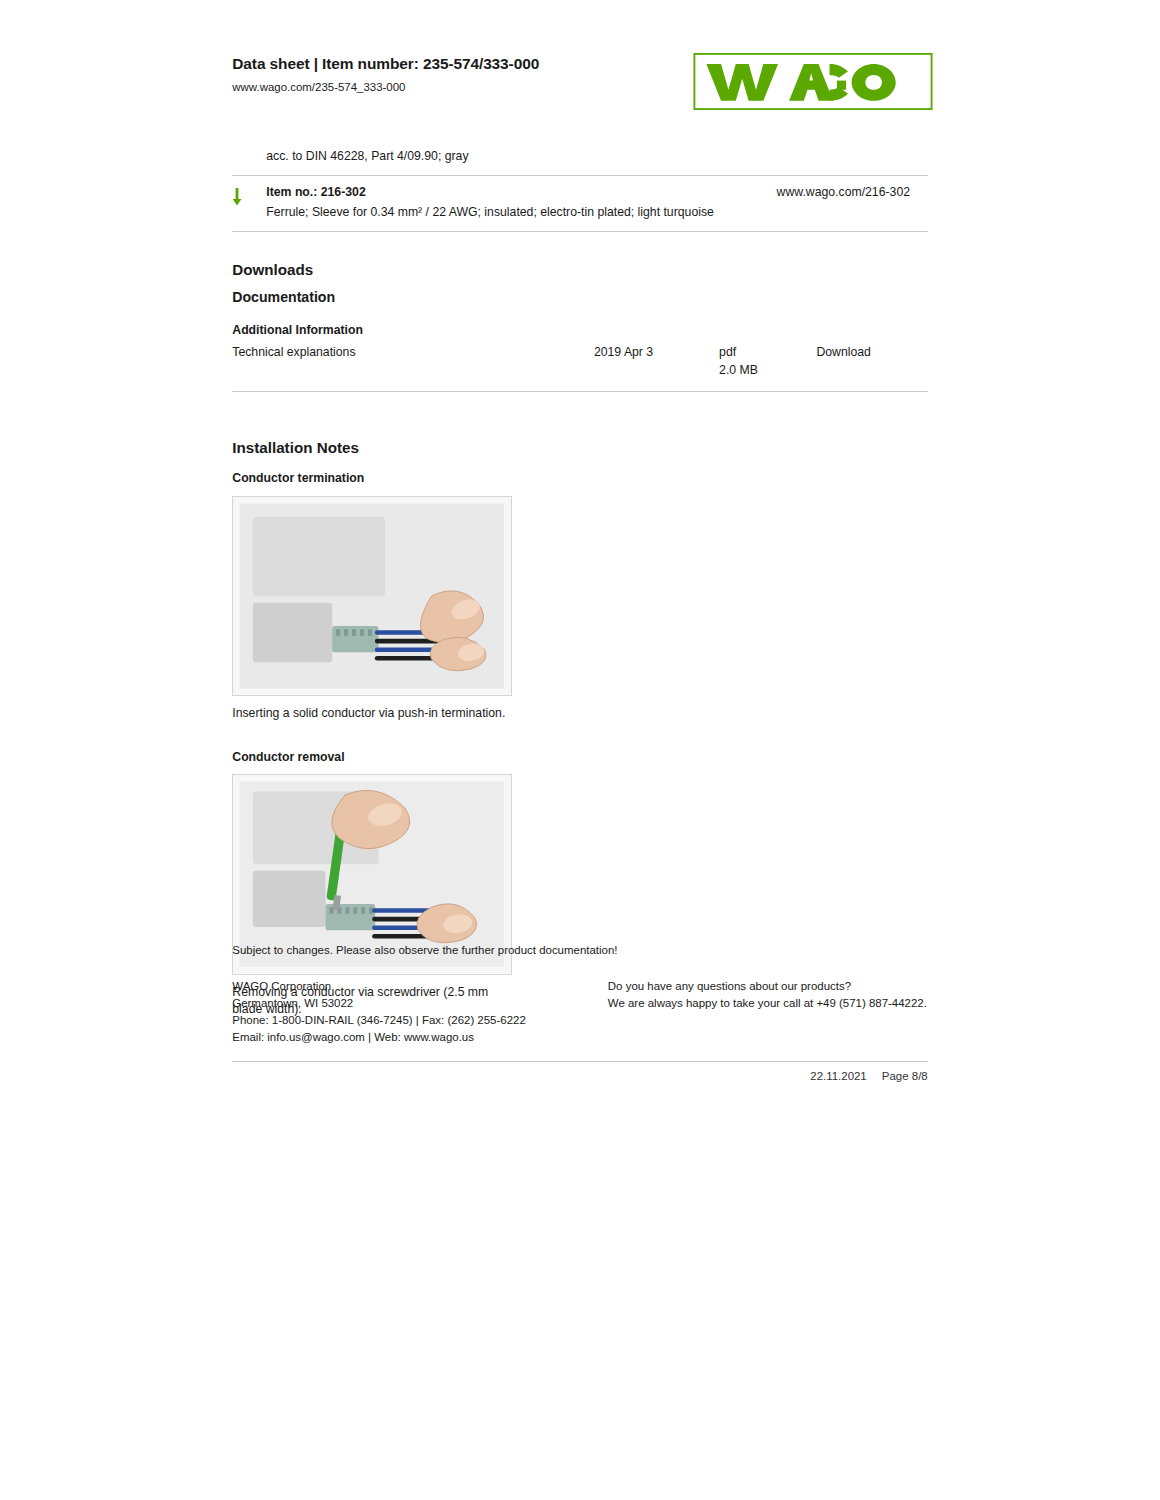Data sheet | Item number: 235-574/333-000
www.wago.com/235-574_333-000
acc. to DIN 46228, Part 4/09.90; gray
Item no.: 216-302
Ferrule; Sleeve for 0.34 mm² / 22 AWG; insulated; electro-tin plated; light turquoise
www.wago.com/216-302
Downloads
Documentation
Additional Information
| Technical explanations | 2019 Apr 3 | pdf 2.0 MB | Download |
Installation Notes
Conductor termination
Inserting a solid conductor via push-in termination.
Conductor removal
Removing a conductor via screwdriver (2.5 mm blade width).
Subject to changes. Please also observe the further product documentation!
WAGO Corporation
Germantown, WI 53022
Phone: 1-800-DIN-RAIL (346-7245) | Fax: (262) 255-6222
Email: info.us@wago.com | Web: www.wago.us
Do you have any questions about our products?
We are always happy to take your call at +49 (571) 887-44222.
22.11.2021Page 8/8